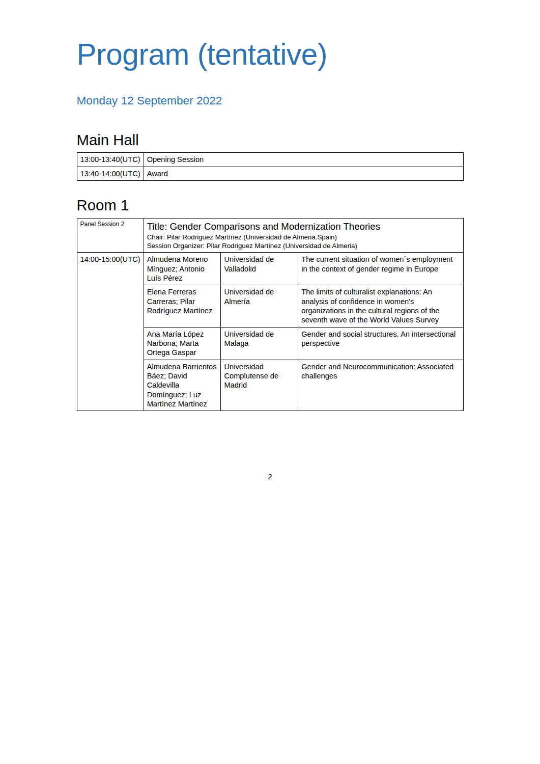Program (tentative)
Monday 12 September 2022
Main Hall
| 13:00-13:40(UTC) | Opening Session |
| 13:40-14:00(UTC) | Award |
Room 1
| Panel Session 2 | Title: Gender Comparisons and Modernization Theories Chair: Pilar Rodriguez Martínez (Universidad de Almeria.Spain) Session Organizer: Pilar Rodriguez Martínez (Universidad de Almeria) |
| 14:00-15:00(UTC) | Almudena Moreno Mínguez; Antonio Luís Pérez | Universidad de Valladolid | The current situation of women´s employment in the context of gender regime in Europe |
| Elena Ferreras Carreras; Pilar Rodríguez Martínez | Universidad de Almería | The limits of culturalist explanations: An analysis of confidence in women's organizations in the cultural regions of the seventh wave of the World Values Survey |
| Ana María López Narbona; Marta Ortega Gaspar | Universidad de Malaga | Gender and social structures. An intersectional perspective |
| Almudena Barrientos Báez; David Caldevilla Domínguez; Luz Martínez Martínez | Universidad Complutense de Madrid | Gender and Neurocommunication: Associated challenges |
2